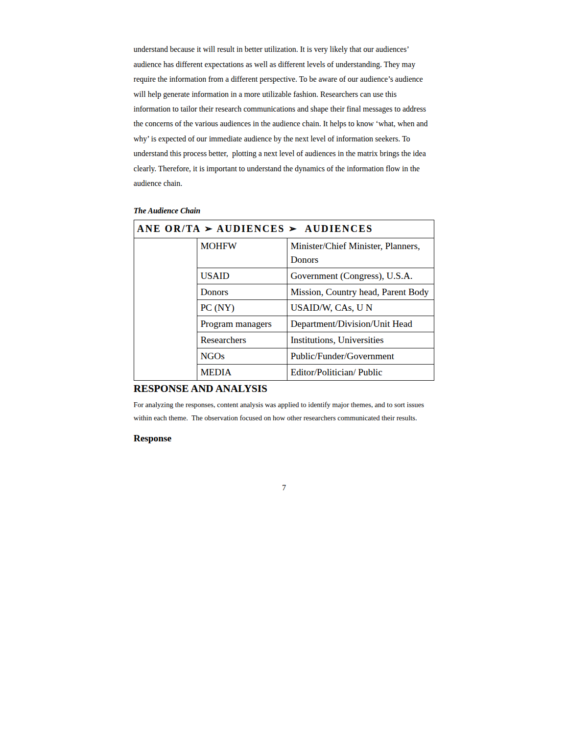understand because it will result in better utilization. It is very likely that our audiences’ audience has different expectations as well as different levels of understanding. They may require the information from a different perspective. To be aware of our audience’s audience will help generate information in a more utilizable fashion. Researchers can use this information to tailor their research communications and shape their final messages to address the concerns of the various audiences in the audience chain. It helps to know ‘what, when and why’ is expected of our immediate audience by the next level of information seekers. To understand this process better, plotting a next level of audiences in the matrix brings the idea clearly. Therefore, it is important to understand the dynamics of the information flow in the audience chain.
The Audience Chain
| ANE OR/TA ➢ AUDIENCES ➢ AUDIENCES |
| | MOHFW | Minister/Chief Minister, Planners, Donors |
| USAID | Government (Congress), U.S.A. |
| Donors | Mission, Country head, Parent Body |
| PC (NY) | USAID/W, CAs, U N |
| Program managers | Department/Division/Unit Head |
| Researchers | Institutions, Universities |
| NGOs | Public/Funder/Government |
| MEDIA | Editor/Politician/ Public |
RESPONSE AND ANALYSIS
For analyzing the responses, content analysis was applied to identify major themes, and to sort issues within each theme. The observation focused on how other researchers communicated their results.
Response
7